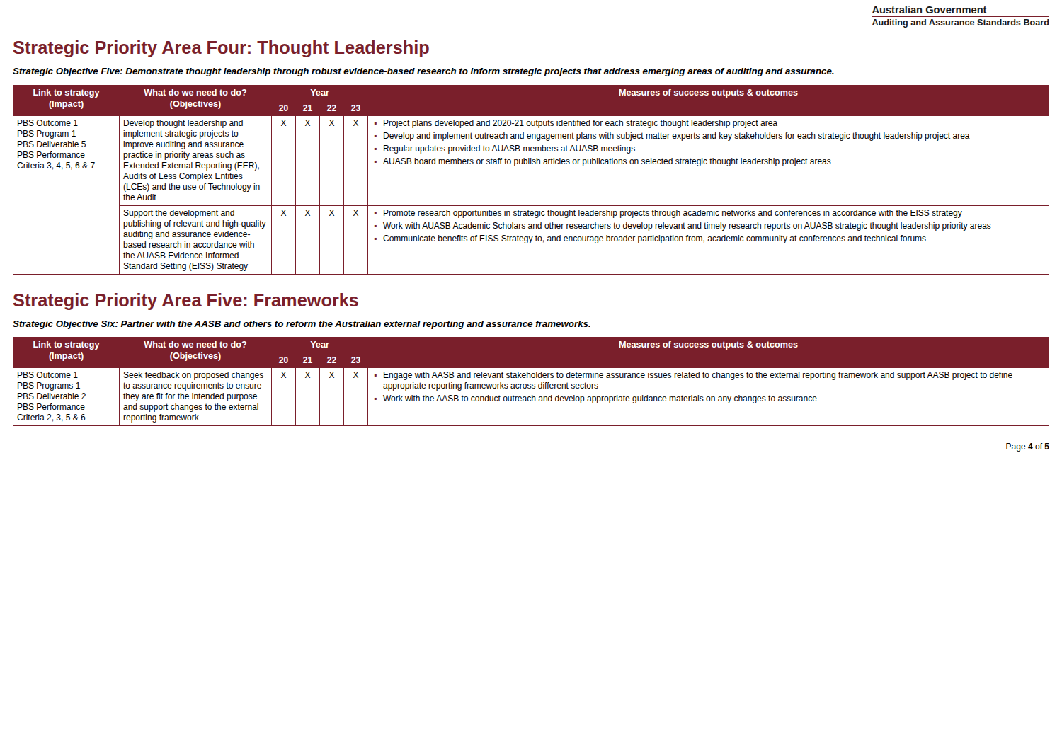Australian Government
Auditing and Assurance Standards Board
Strategic Priority Area Four: Thought Leadership
Strategic Objective Five: Demonstrate thought leadership through robust evidence-based research to inform strategic projects that address emerging areas of auditing and assurance.
| Link to strategy (Impact) | What do we need to do? (Objectives) | Year | Measures of success outputs & outcomes |
| --- | --- | --- | --- |
| 20 | 21 | 22 | 23 |
| PBS Outcome 1 PBS Program 1 PBS Deliverable 5 PBS Performance Criteria 3, 4, 5, 6 & 7 | Develop thought leadership and implement strategic projects to improve auditing and assurance practice in priority areas such as Extended External Reporting (EER), Audits of Less Complex Entities (LCEs) and the use of Technology in the Audit | X | X | X | X | Project plans developed and 2020-21 outputs identified for each strategic thought leadership project area Develop and implement outreach and engagement plans with subject matter experts and key stakeholders for each strategic thought leadership project area Regular updates provided to AUASB members at AUASB meetings AUASB board members or staff to publish articles or publications on selected strategic thought leadership project areas |
| Support the development and publishing of relevant and high-quality auditing and assurance evidence-based research in accordance with the AUASB Evidence Informed Standard Setting (EISS) Strategy | X | X | X | X | Promote research opportunities in strategic thought leadership projects through academic networks and conferences in accordance with the EISS strategy Work with AUASB Academic Scholars and other researchers to develop relevant and timely research reports on AUASB strategic thought leadership priority areas Communicate benefits of EISS Strategy to, and encourage broader participation from, academic community at conferences and technical forums |
Strategic Priority Area Five: Frameworks
Strategic Objective Six: Partner with the AASB and others to reform the Australian external reporting and assurance frameworks.
| Link to strategy (Impact) | What do we need to do? (Objectives) | Year | Measures of success outputs & outcomes |
| --- | --- | --- | --- |
| 20 | 21 | 22 | 23 |
| PBS Outcome 1 PBS Programs 1 PBS Deliverable 2 PBS Performance Criteria 2, 3, 5 & 6 | Seek feedback on proposed changes to assurance requirements to ensure they are fit for the intended purpose and support changes to the external reporting framework | X | X | X | X | Engage with AASB and relevant stakeholders to determine assurance issues related to changes to the external reporting framework and support AASB project to define appropriate reporting frameworks across different sectors Work with the AASB to conduct outreach and develop appropriate guidance materials on any changes to assurance |
Page 4 of 5